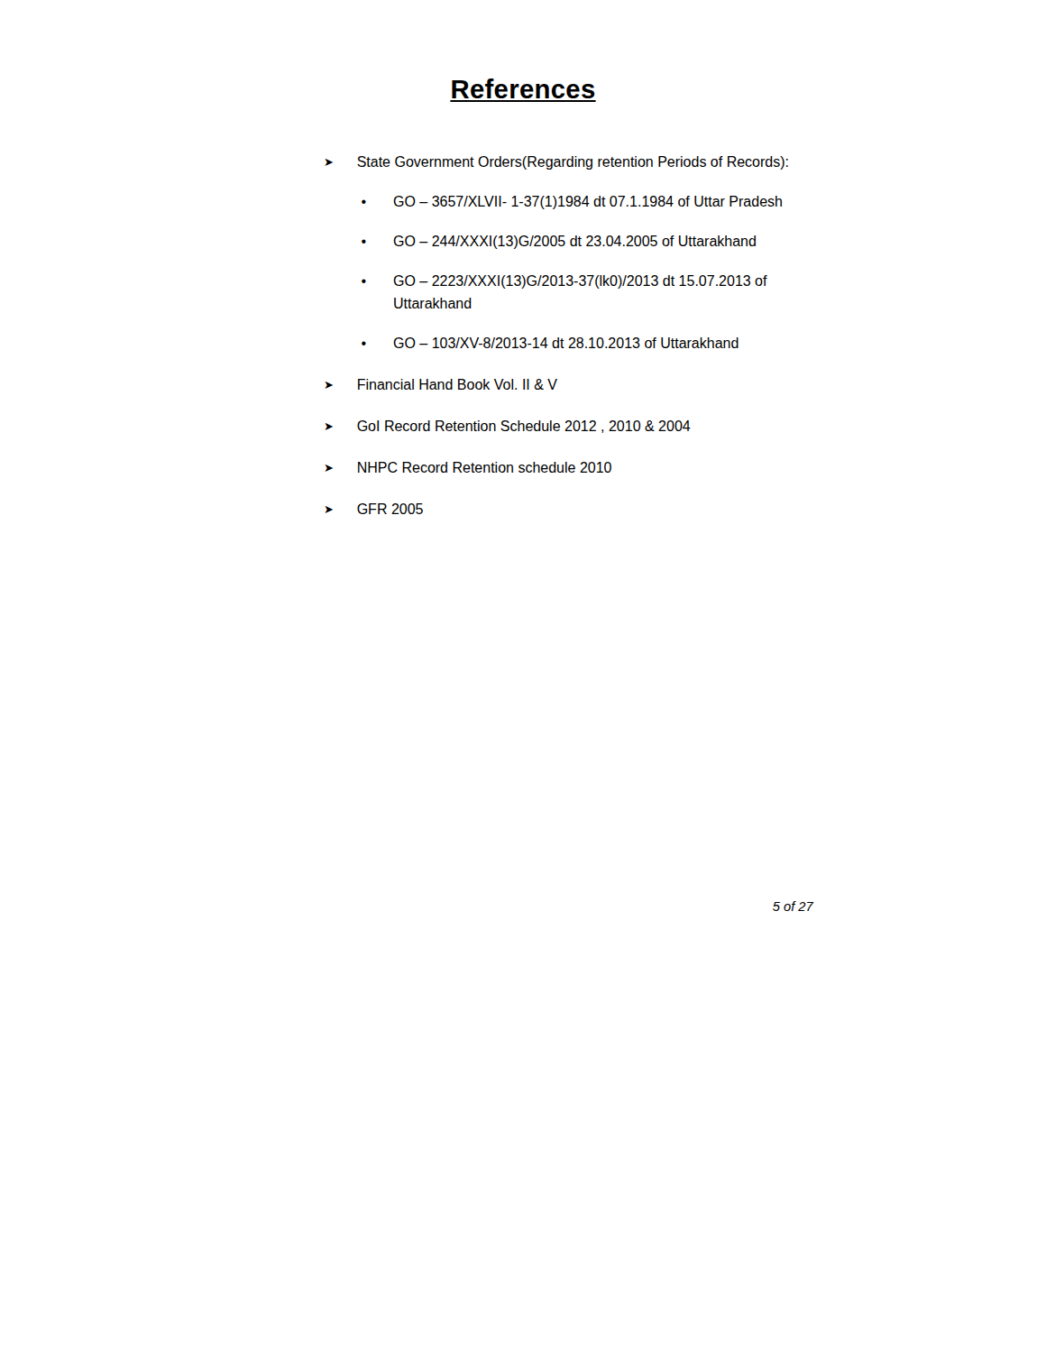References
State Government Orders(Regarding retention Periods of Records):
GO – 3657/XLVII- 1-37(1)1984 dt 07.1.1984 of Uttar Pradesh
GO – 244/XXXI(13)G/2005 dt 23.04.2005 of Uttarakhand
GO – 2223/XXXI(13)G/2013-37(lk0)/2013 dt 15.07.2013 of Uttarakhand
GO – 103/XV-8/2013-14 dt 28.10.2013 of Uttarakhand
Financial Hand Book Vol. II & V
GoI Record Retention Schedule 2012 , 2010 & 2004
NHPC Record Retention schedule 2010
GFR 2005
5 of 27